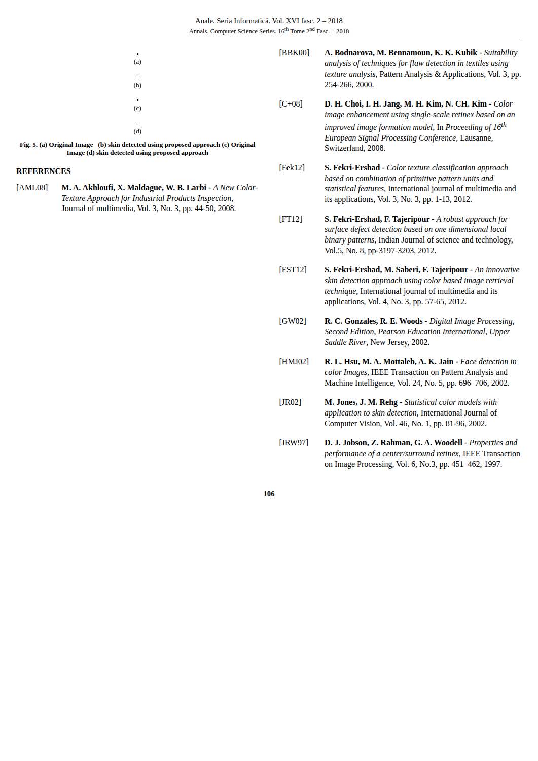Anale. Seria Informatică. Vol. XVI fasc. 2 – 2018
Annals. Computer Science Series. 16th Tome 2nd Fasc. – 2018
(a)
(b)
(c)
(d)
Fig. 5. (a) Original Image (b) skin detected using proposed approach (c) Original Image (d) skin detected using proposed approach
REFERENCES
| [AML08] | M. A. Akhloufi, X. Maldague, W. B. Larbi - A New Color-Texture Approach for Industrial Products Inspection , Journal of multimedia, Vol. 3, No. 3, pp. 44-50, 2008. |
| [BBK00] | A. Bodnarova, M. Bennamoun, K. K. Kubik - Suitability analysis of techniques for flaw detection in textiles using texture analysis , Pattern Analysis & Applications, Vol. 3, pp. 254-266, 2000. |
| [C+08] | D. H. Choi, I. H. Jang, M. H. Kim, N. CH. Kim - Color image enhancement using single-scale retinex based on an improved image formation model , In Proceeding of 16 th European Signal Processing Conference , Lausanne, Switzerland, 2008. |
| [Fek12] | S. Fekri-Ershad - Color texture classification approach based on combination of primitive pattern units and statistical features , International journal of multimedia and its applications, Vol. 3, No. 3, pp. 1-13, 2012. |
| [FT12] | S. Fekri-Ershad, F. Tajeripour - A robust approach for surface defect detection based on one dimensional local binary patterns , Indian Journal of science and technology, Vol.5, No. 8, pp-3197-3203, 2012. |
| [FST12] | S. Fekri-Ershad, M. Saberi, F. Tajeripour - An innovative skin detection approach using color based image retrieval technique , International journal of multimedia and its applications, Vol. 4, No. 3, pp. 57-65, 2012. |
| [GW02] | R. C. Gonzales, R. E. Woods - Digital Image Processing, Second Edition, Pearson Education International, Upper Saddle River , New Jersey, 2002. |
| [HMJ02] | R. L. Hsu, M. A. Mottaleb, A. K. Jain - Face detection in color Images , IEEE Transaction on Pattern Analysis and Machine Intelligence, Vol. 24, No. 5, pp. 696–706, 2002. |
| [JR02] | M. Jones, J. M. Rehg - Statistical color models with application to skin detection , International Journal of Computer Vision, Vol. 46, No. 1, pp. 81-96, 2002. |
| [JRW97] | D. J. Jobson, Z. Rahman, G. A. Woodell - Properties and performance of a center/surround retinex , IEEE Transaction on Image Processing, Vol. 6, No.3, pp. 451–462, 1997. |
106